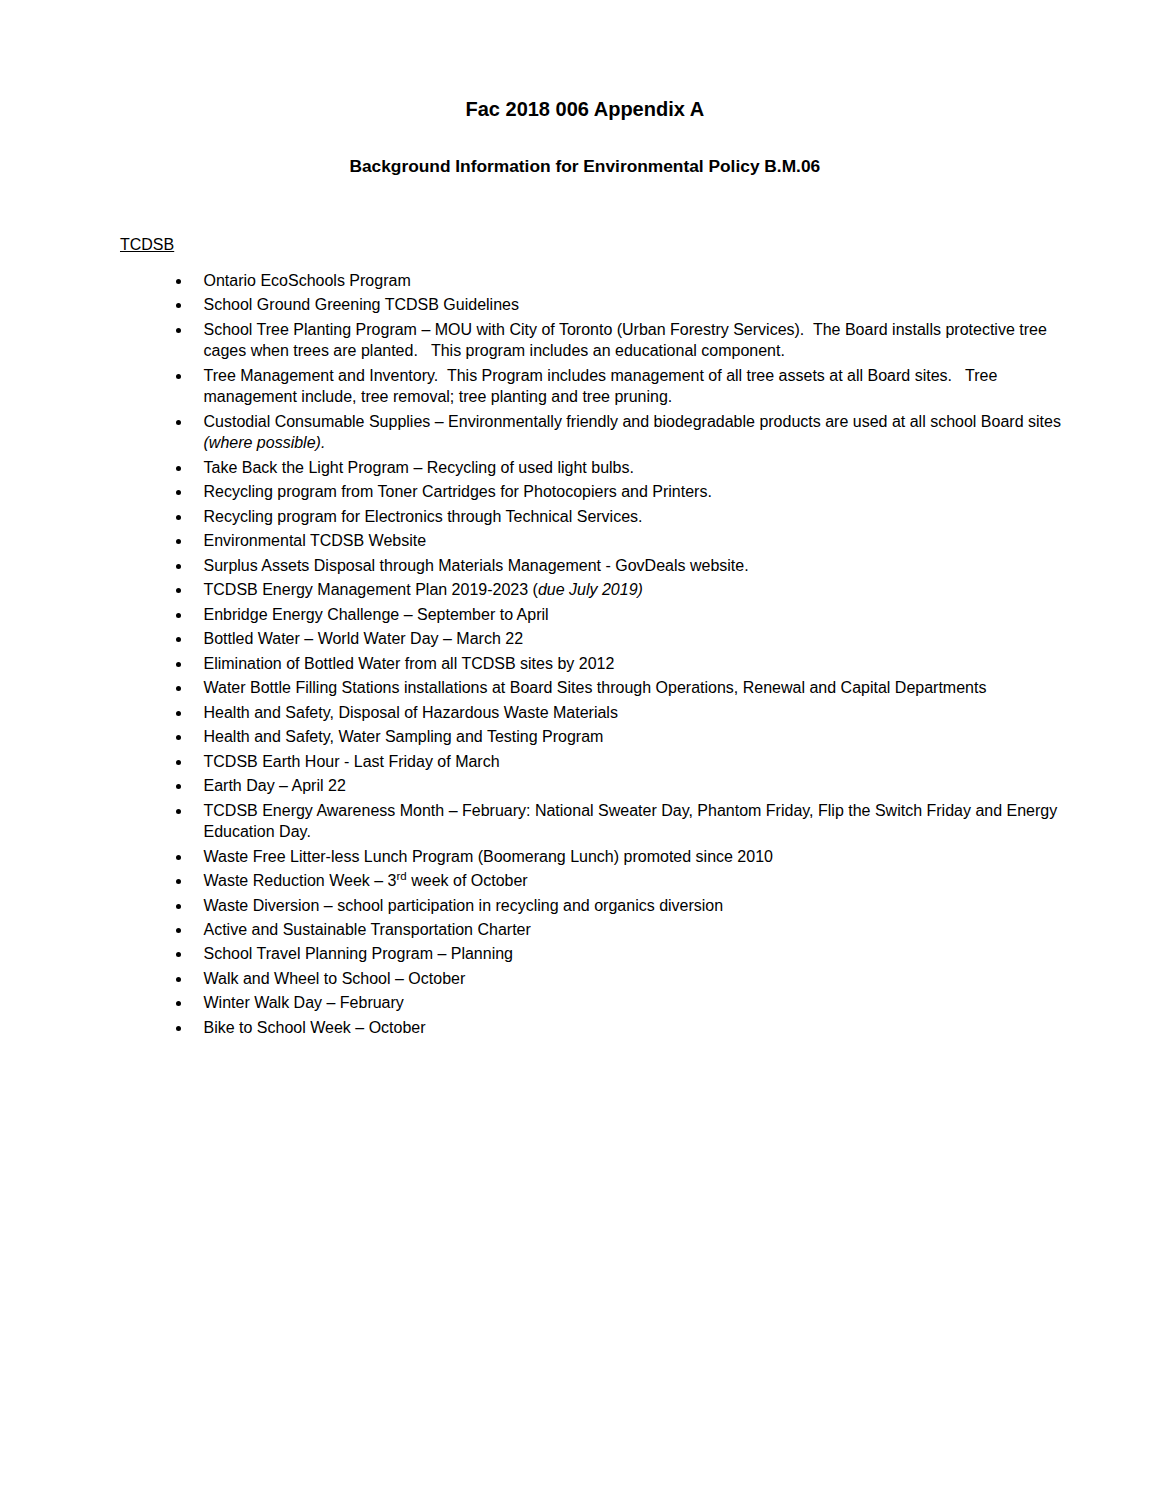Fac 2018 006 Appendix A
Background Information for Environmental Policy B.M.06
TCDSB
Ontario EcoSchools Program
School Ground Greening TCDSB Guidelines
School Tree Planting Program – MOU with City of Toronto (Urban Forestry Services). The Board installs protective tree cages when trees are planted. This program includes an educational component.
Tree Management and Inventory. This Program includes management of all tree assets at all Board sites. Tree management include, tree removal; tree planting and tree pruning.
Custodial Consumable Supplies – Environmentally friendly and biodegradable products are used at all school Board sites (where possible).
Take Back the Light Program – Recycling of used light bulbs.
Recycling program from Toner Cartridges for Photocopiers and Printers.
Recycling program for Electronics through Technical Services.
Environmental TCDSB Website
Surplus Assets Disposal through Materials Management - GovDeals website.
TCDSB Energy Management Plan 2019-2023 (due July 2019)
Enbridge Energy Challenge – September to April
Bottled Water – World Water Day – March 22
Elimination of Bottled Water from all TCDSB sites by 2012
Water Bottle Filling Stations installations at Board Sites through Operations, Renewal and Capital Departments
Health and Safety, Disposal of Hazardous Waste Materials
Health and Safety, Water Sampling and Testing Program
TCDSB Earth Hour - Last Friday of March
Earth Day – April 22
TCDSB Energy Awareness Month – February: National Sweater Day, Phantom Friday, Flip the Switch Friday and Energy Education Day.
Waste Free Litter-less Lunch Program (Boomerang Lunch) promoted since 2010
Waste Reduction Week – 3rd week of October
Waste Diversion – school participation in recycling and organics diversion
Active and Sustainable Transportation Charter
School Travel Planning Program – Planning
Walk and Wheel to School – October
Winter Walk Day – February
Bike to School Week – October